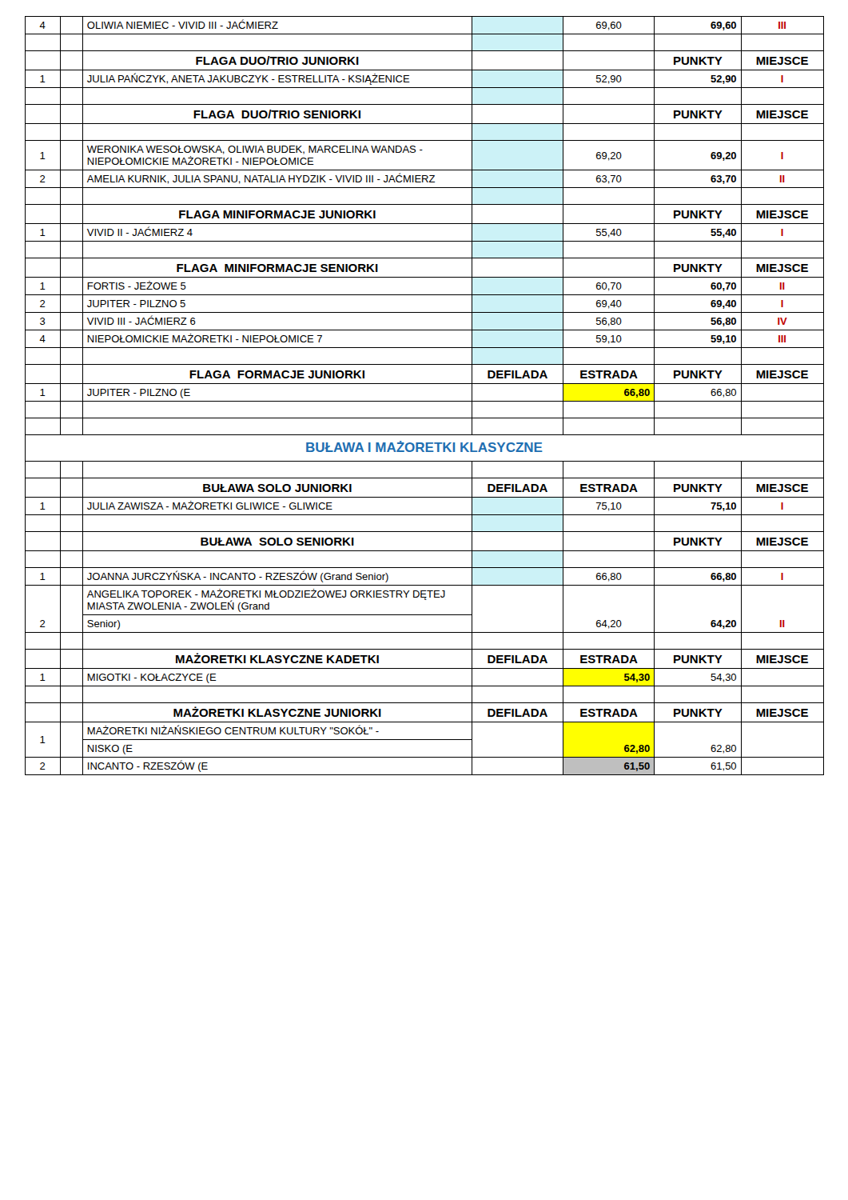| 4 | | OLIWIA NIEMIEC - VIVID III - JAĆMIERZ | | 69,60 | 69,60 | III |
| | | FLAGA DUO/TRIO JUNIORKI | | | PUNKTY | MIEJSCE |
| 1 | | JULIA PAŃCZYK, ANETA JAKUBCZYK - ESTRELLITA - KSIĄŻENICE | | 52,90 | 52,90 | I |
| | | FLAGA DUO/TRIO SENIORKI | | | PUNKTY | MIEJSCE |
| 1 | | WERONIKA WESOŁOWSKA, OLIWIA BUDEK, MARCELINA WANDAS - NIEPOŁOMICKIE MAŻORETKI - NIEPOŁOMICE | | 69,20 | 69,20 | I |
| 2 | | AMELIA KURNIK, JULIA SPANU, NATALIA HYDZIK - VIVID III - JAĆMIERZ | | 63,70 | 63,70 | II |
| | | FLAGA MINIFORMACJE JUNIORKI | | | PUNKTY | MIEJSCE |
| 1 | | VIVID II - JAĆMIERZ 4 | | 55,40 | 55,40 | I |
| | | FLAGA MINIFORMACJE SENIORKI | | | PUNKTY | MIEJSCE |
| 1 | | FORTIS - JEŻOWE 5 | | 60,70 | 60,70 | II |
| 2 | | JUPITER - PILZNO 5 | | 69,40 | 69,40 | I |
| 3 | | VIVID III - JAĆMIERZ 6 | | 56,80 | 56,80 | IV |
| 4 | | NIEPOŁOMICKIE MAŻORETKI - NIEPOŁOMICE 7 | | 59,10 | 59,10 | III |
| | | FLAGA FORMACJE JUNIORKI | DEFILADA | ESTRADA | PUNKTY | MIEJSCE |
| 1 | | JUPITER - PILZNO (E | | 66,80 | 66,80 | |
| BUŁAWA I MAŻORETKI KLASYCZNE |
| | | BUŁAWA SOLO JUNIORKI | DEFILADA | ESTRADA | PUNKTY | MIEJSCE |
| 1 | | JULIA ZAWISZA - MAŻORETKI GLIWICE - GLIWICE | | 75,10 | 75,10 | I |
| | | BUŁAWA SOLO SENIORKI | | | PUNKTY | MIEJSCE |
| 1 | | JOANNA JURCZYŃSKA - INCANTO - RZESZÓW (Grand Senior) | | 66,80 | 66,80 | I |
| 2 | | ANGELIKA TOPOREK - MAŻORETKI MŁODZIEŻOWEJ ORKIESTRY DĘTEJ MIASTA ZWOLENIA - ZWOLEŃ (Grand | | 64,20 | 64,20 | II |
| Senior) |
| | | MAŻORETKI KLASYCZNE KADETKI | DEFILADA | ESTRADA | PUNKTY | MIEJSCE |
| 1 | | MIGOTKI - KOŁACZYCE (E | | 54,30 | 54,30 | |
| | | MAŻORETKI KLASYCZNE JUNIORKI | DEFILADA | ESTRADA | PUNKTY | MIEJSCE |
| 1 | | MAŻORETKI NIŻAŃSKIEGO CENTRUM KULTURY "SOKÓŁ" - | | 62,80 | 62,80 | |
| NISKO (E |
| 2 | | INCANTO - RZESZÓW (E | | 61,50 | 61,50 | |